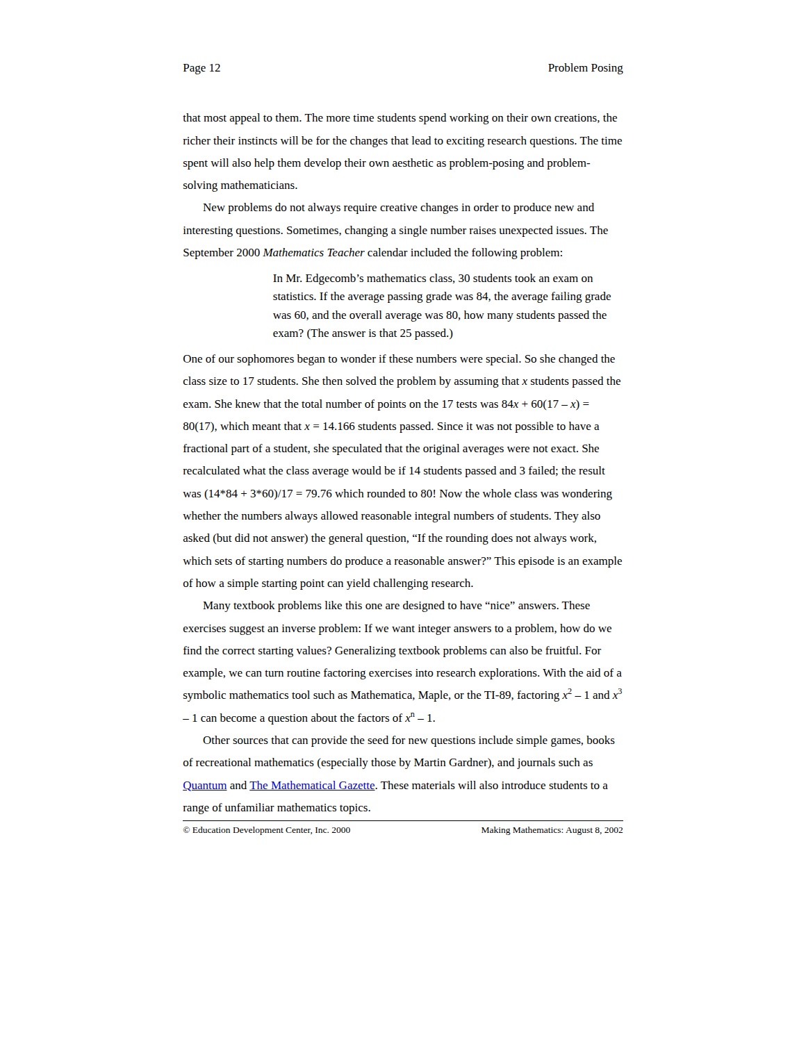Page 12
Problem Posing
that most appeal to them. The more time students spend working on their own creations, the richer their instincts will be for the changes that lead to exciting research questions. The time spent will also help them develop their own aesthetic as problem-posing and problem-solving mathematicians.
New problems do not always require creative changes in order to produce new and interesting questions. Sometimes, changing a single number raises unexpected issues. The September 2000 Mathematics Teacher calendar included the following problem:
In Mr. Edgecomb’s mathematics class, 30 students took an exam on statistics. If the average passing grade was 84, the average failing grade was 60, and the overall average was 80, how many students passed the exam? (The answer is that 25 passed.)
One of our sophomores began to wonder if these numbers were special. So she changed the class size to 17 students. She then solved the problem by assuming that x students passed the exam. She knew that the total number of points on the 17 tests was 84x + 60(17 – x) = 80(17), which meant that x = 14.166 students passed. Since it was not possible to have a fractional part of a student, she speculated that the original averages were not exact. She recalculated what the class average would be if 14 students passed and 3 failed; the result was (14*84 + 3*60)/17 = 79.76 which rounded to 80! Now the whole class was wondering whether the numbers always allowed reasonable integral numbers of students. They also asked (but did not answer) the general question, “If the rounding does not always work, which sets of starting numbers do produce a reasonable answer?” This episode is an example of how a simple starting point can yield challenging research.
Many textbook problems like this one are designed to have “nice” answers. These exercises suggest an inverse problem: If we want integer answers to a problem, how do we find the correct starting values? Generalizing textbook problems can also be fruitful. For example, we can turn routine factoring exercises into research explorations. With the aid of a symbolic mathematics tool such as Mathematica, Maple, or the TI-89, factoring x2 – 1 and x3 – 1 can become a question about the factors of xn – 1.
Other sources that can provide the seed for new questions include simple games, books of recreational mathematics (especially those by Martin Gardner), and journals such as Quantum and The Mathematical Gazette. These materials will also introduce students to a range of unfamiliar mathematics topics.
© Education Development Center, Inc. 2000
Making Mathematics: August 8, 2002